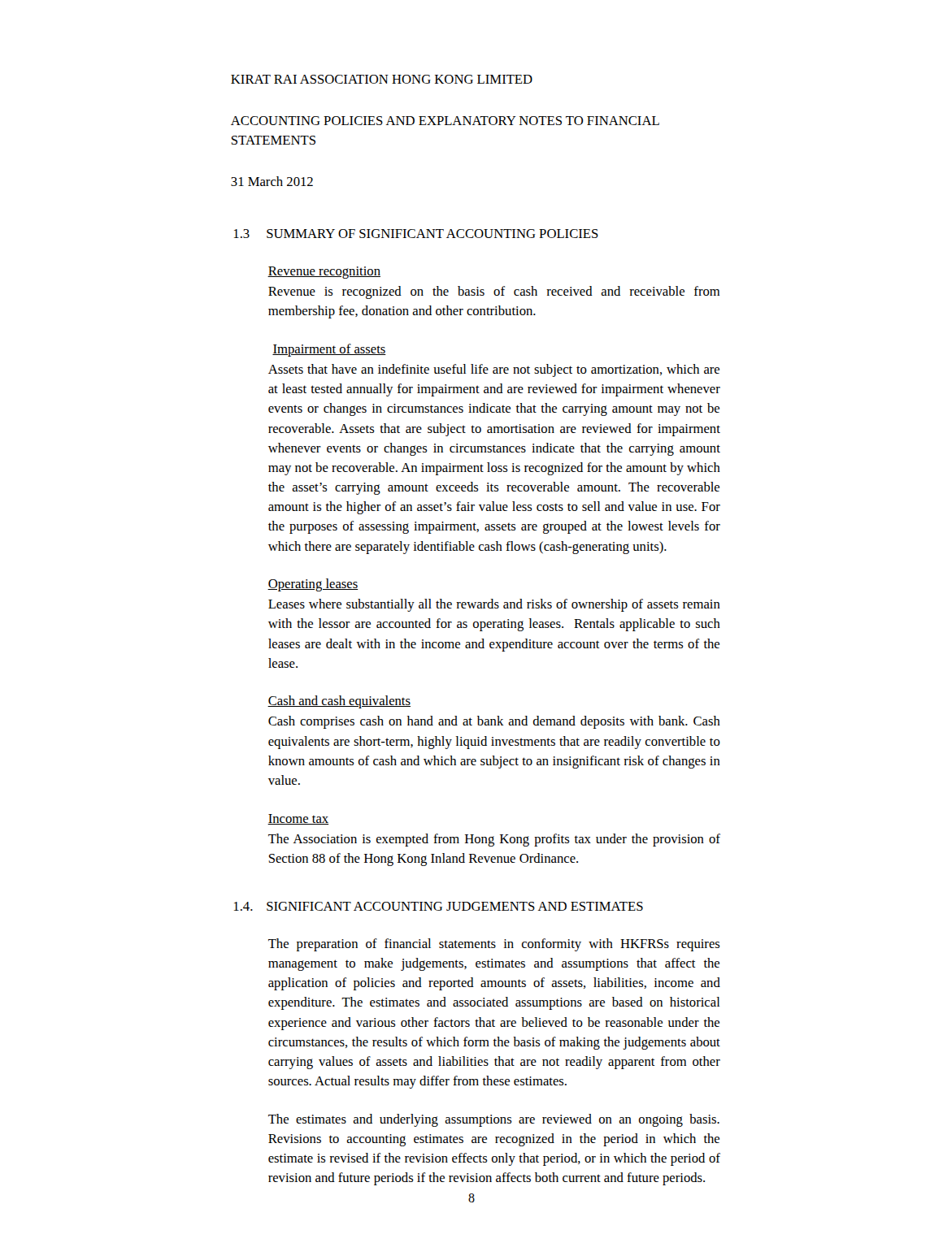KIRAT RAI ASSOCIATION HONG KONG LIMITED
ACCOUNTING POLICIES AND EXPLANATORY NOTES TO FINANCIAL STATEMENTS
31 March 2012
1.3
SUMMARY OF SIGNIFICANT ACCOUNTING POLICIES
Revenue recognition
Revenue is recognized on the basis of cash received and receivable from membership fee, donation and other contribution.
Impairment of assets
Assets that have an indefinite useful life are not subject to amortization, which are at least tested annually for impairment and are reviewed for impairment whenever events or changes in circumstances indicate that the carrying amount may not be recoverable. Assets that are subject to amortisation are reviewed for impairment whenever events or changes in circumstances indicate that the carrying amount may not be recoverable. An impairment loss is recognized for the amount by which the asset’s carrying amount exceeds its recoverable amount. The recoverable amount is the higher of an asset’s fair value less costs to sell and value in use. For the purposes of assessing impairment, assets are grouped at the lowest levels for which there are separately identifiable cash flows (cash-generating units).
Operating leases
Leases where substantially all the rewards and risks of ownership of assets remain with the lessor are accounted for as operating leases. Rentals applicable to such leases are dealt with in the income and expenditure account over the terms of the lease.
Cash and cash equivalents
Cash comprises cash on hand and at bank and demand deposits with bank. Cash equivalents are short-term, highly liquid investments that are readily convertible to known amounts of cash and which are subject to an insignificant risk of changes in value.
Income tax
The Association is exempted from Hong Kong profits tax under the provision of Section 88 of the Hong Kong Inland Revenue Ordinance.
1.4.
SIGNIFICANT ACCOUNTING JUDGEMENTS AND ESTIMATES
The preparation of financial statements in conformity with HKFRSs requires management to make judgements, estimates and assumptions that affect the application of policies and reported amounts of assets, liabilities, income and expenditure. The estimates and associated assumptions are based on historical experience and various other factors that are believed to be reasonable under the circumstances, the results of which form the basis of making the judgements about carrying values of assets and liabilities that are not readily apparent from other sources. Actual results may differ from these estimates.
The estimates and underlying assumptions are reviewed on an ongoing basis. Revisions to accounting estimates are recognized in the period in which the estimate is revised if the revision effects only that period, or in which the period of revision and future periods if the revision affects both current and future periods.
8